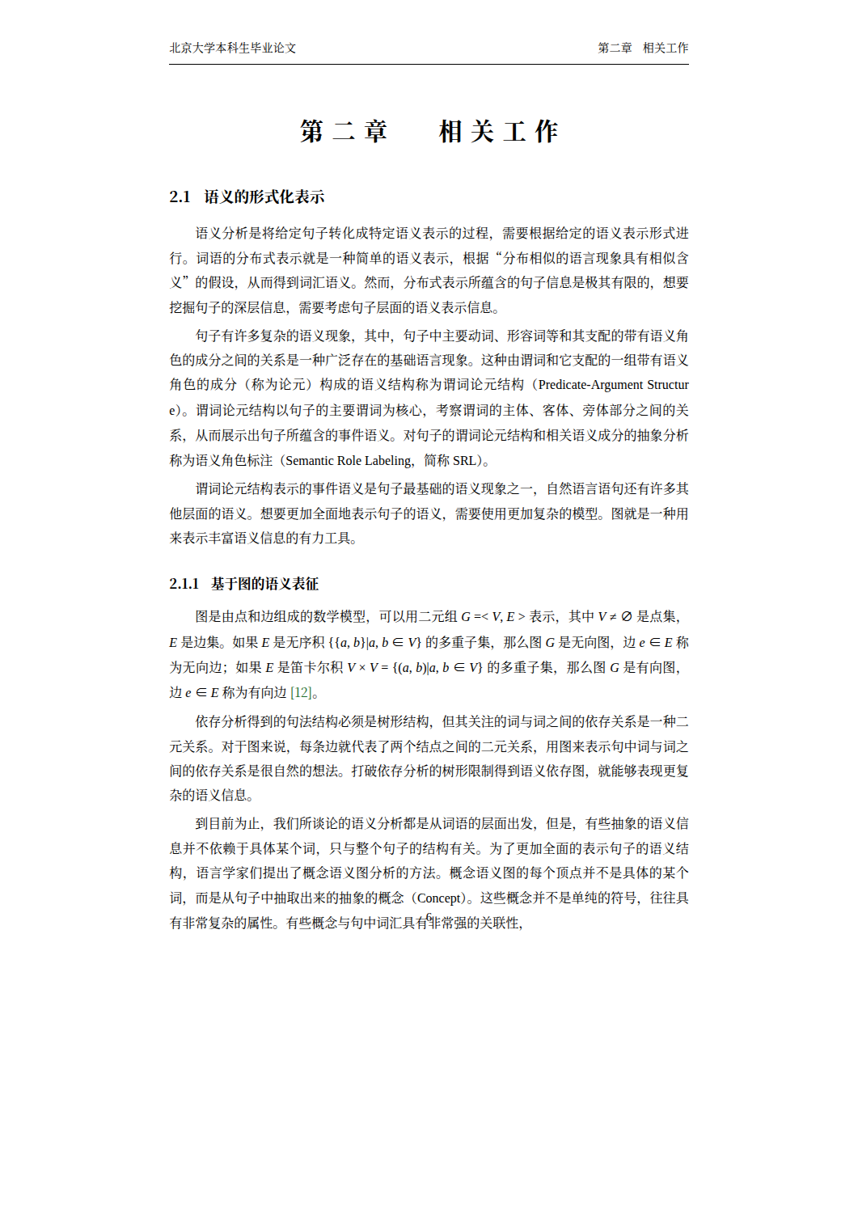北京大学本科生毕业论文
第二章相关工作
第二章 相关工作
2.1语义的形式化表示
语义分析是将给定句子转化成特定语义表示的过程，需要根据给定的语义表示形式进行。词语的分布式表示就是一种简单的语义表示，根据“分布相似的语言现象具有相似含义”的假设，从而得到词汇语义。然而，分布式表示所蕴含的句子信息是极其有限的，想要挖掘句子的深层信息，需要考虑句子层面的语义表示信息。
句子有许多复杂的语义现象，其中，句子中主要动词、形容词等和其支配的带有语义角色的成分之间的关系是一种广泛存在的基础语言现象。这种由谓词和它支配的一组带有语义角色的成分（称为论元）构成的语义结构称为谓词论元结构（Predicate-Argument Structure）。谓词论元结构以句子的主要谓词为核心，考察谓词的主体、客体、旁体部分之间的关系，从而展示出句子所蕴含的事件语义。对句子的谓词论元结构和相关语义成分的抽象分析称为语义角色标注（Semantic Role Labeling，简称 SRL）。
谓词论元结构表示的事件语义是句子最基础的语义现象之一，自然语言语句还有许多其他层面的语义。想要更加全面地表示句子的语义，需要使用更加复杂的模型。图就是一种用来表示丰富语义信息的有力工具。
2.1.1基于图的语义表征
图是由点和边组成的数学模型，可以用二元组 G =< V, E > 表示，其中 V ≠ ∅ 是点集，E 是边集。如果 E 是无序积 {{a, b}|a, b ∈ V} 的多重子集，那么图 G 是无向图，边 e ∈ E 称为无向边；如果 E 是笛卡尔积 V × V = {(a, b)|a, b ∈ V} 的多重子集，那么图 G 是有向图，边 e ∈ E 称为有向边 [12]。
依存分析得到的句法结构必须是树形结构，但其关注的词与词之间的依存关系是一种二元关系。对于图来说，每条边就代表了两个结点之间的二元关系，用图来表示句中词与词之间的依存关系是很自然的想法。打破依存分析的树形限制得到语义依存图，就能够表现更复杂的语义信息。
到目前为止，我们所谈论的语义分析都是从词语的层面出发，但是，有些抽象的语义信息并不依赖于具体某个词，只与整个句子的结构有关。为了更加全面的表示句子的语义结构，语言学家们提出了概念语义图分析的方法。概念语义图的每个顶点并不是具体的某个词，而是从句子中抽取出来的抽象的概念（Concept）。这些概念并不是单纯的符号，往往具有非常复杂的属性。有些概念与句中词汇具有非常强的关联性，
6